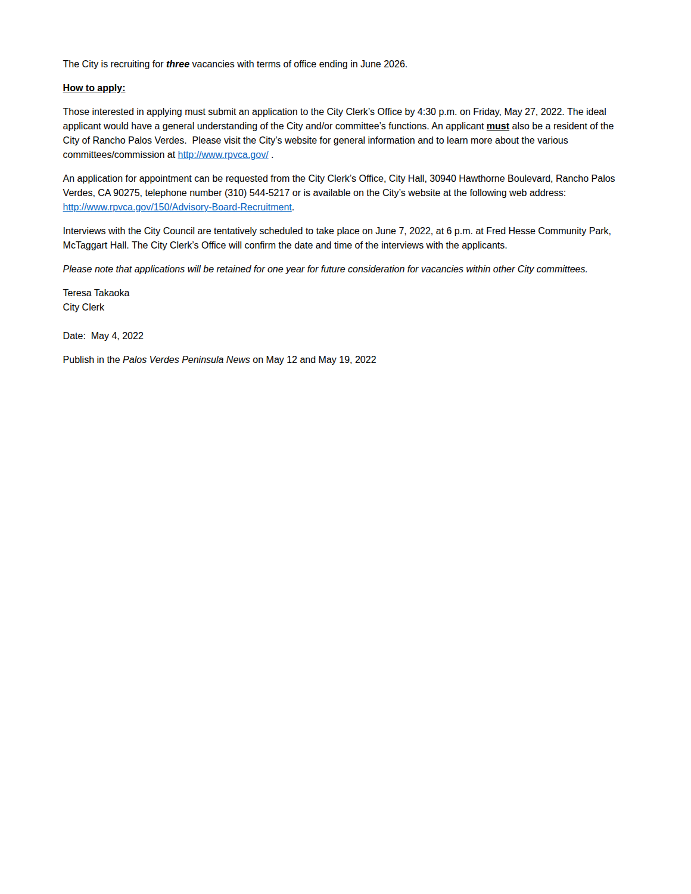The City is recruiting for three vacancies with terms of office ending in June 2026.
How to apply:
Those interested in applying must submit an application to the City Clerk’s Office by 4:30 p.m. on Friday, May 27, 2022. The ideal applicant would have a general understanding of the City and/or committee’s functions. An applicant must also be a resident of the City of Rancho Palos Verdes. Please visit the City’s website for general information and to learn more about the various committees/commission at http://www.rpvca.gov/ .
An application for appointment can be requested from the City Clerk’s Office, City Hall, 30940 Hawthorne Boulevard, Rancho Palos Verdes, CA 90275, telephone number (310) 544-5217 or is available on the City’s website at the following web address:
http://www.rpvca.gov/150/Advisory-Board-Recruitment.
Interviews with the City Council are tentatively scheduled to take place on June 7, 2022, at 6 p.m. at Fred Hesse Community Park, McTaggart Hall. The City Clerk’s Office will confirm the date and time of the interviews with the applicants.
Please note that applications will be retained for one year for future consideration for vacancies within other City committees.
Teresa Takaoka
City Clerk
Date: May 4, 2022
Publish in the Palos Verdes Peninsula News on May 12 and May 19, 2022